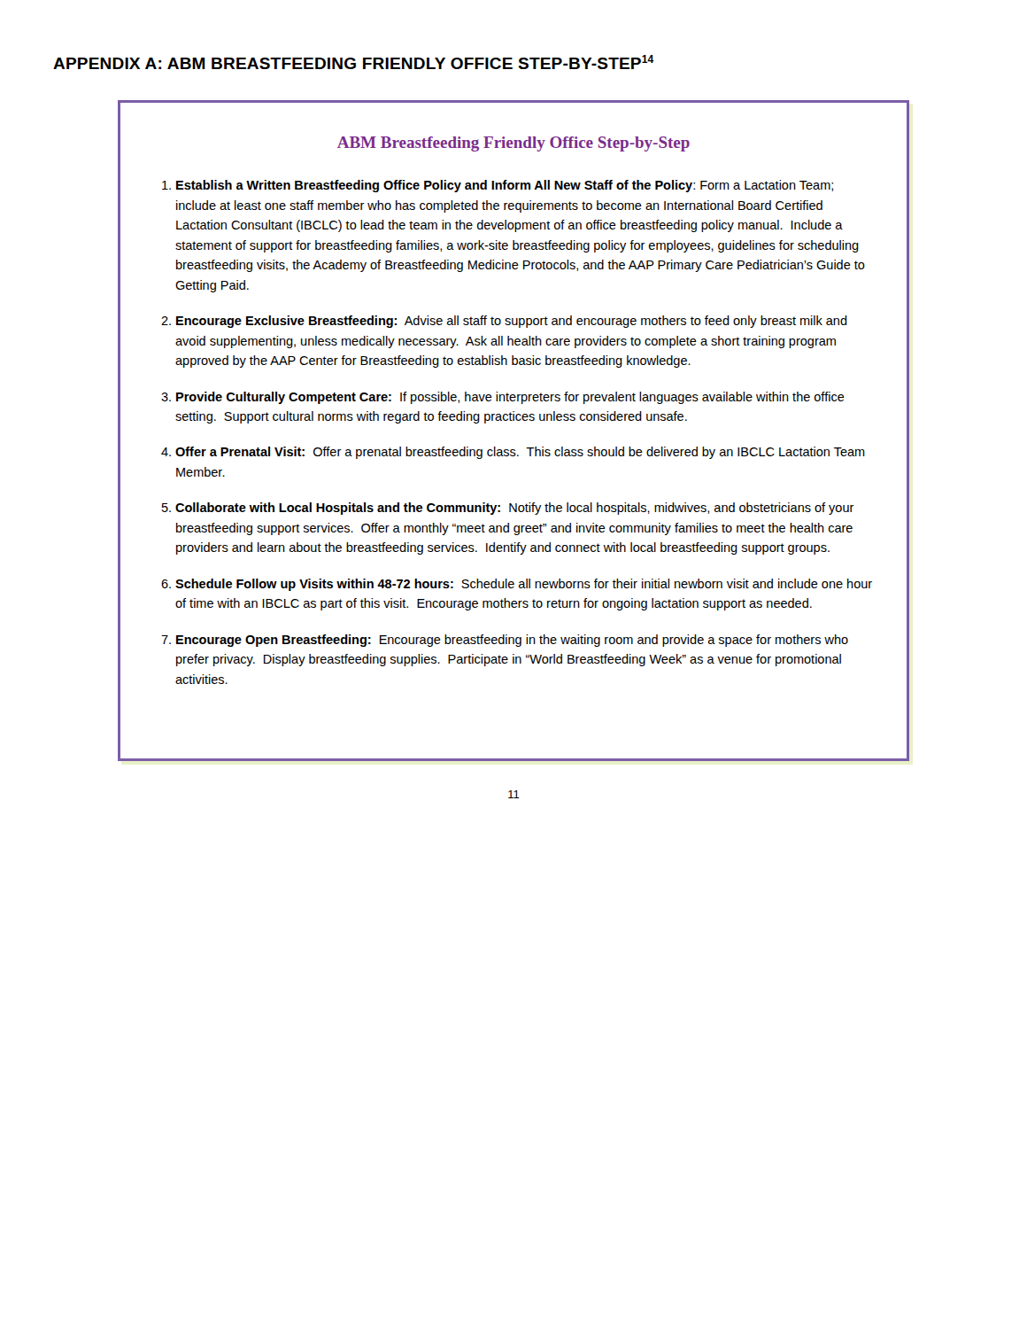APPENDIX A: ABM BREASTFEEDING FRIENDLY OFFICE STEP-BY-STEP14
ABM Breastfeeding Friendly Office Step-by-Step
Establish a Written Breastfeeding Office Policy and Inform All New Staff of the Policy: Form a Lactation Team; include at least one staff member who has completed the requirements to become an International Board Certified Lactation Consultant (IBCLC) to lead the team in the development of an office breastfeeding policy manual. Include a statement of support for breastfeeding families, a work-site breastfeeding policy for employees, guidelines for scheduling breastfeeding visits, the Academy of Breastfeeding Medicine Protocols, and the AAP Primary Care Pediatrician’s Guide to Getting Paid.
Encourage Exclusive Breastfeeding: Advise all staff to support and encourage mothers to feed only breast milk and avoid supplementing, unless medically necessary. Ask all health care providers to complete a short training program approved by the AAP Center for Breastfeeding to establish basic breastfeeding knowledge.
Provide Culturally Competent Care: If possible, have interpreters for prevalent languages available within the office setting. Support cultural norms with regard to feeding practices unless considered unsafe.
Offer a Prenatal Visit: Offer a prenatal breastfeeding class. This class should be delivered by an IBCLC Lactation Team Member.
Collaborate with Local Hospitals and the Community: Notify the local hospitals, midwives, and obstetricians of your breastfeeding support services. Offer a monthly “meet and greet” and invite community families to meet the health care providers and learn about the breastfeeding services. Identify and connect with local breastfeeding support groups.
Schedule Follow up Visits within 48-72 hours: Schedule all newborns for their initial newborn visit and include one hour of time with an IBCLC as part of this visit. Encourage mothers to return for ongoing lactation support as needed.
Encourage Open Breastfeeding: Encourage breastfeeding in the waiting room and provide a space for mothers who prefer privacy. Display breastfeeding supplies. Participate in “World Breastfeeding Week” as a venue for promotional activities.
11